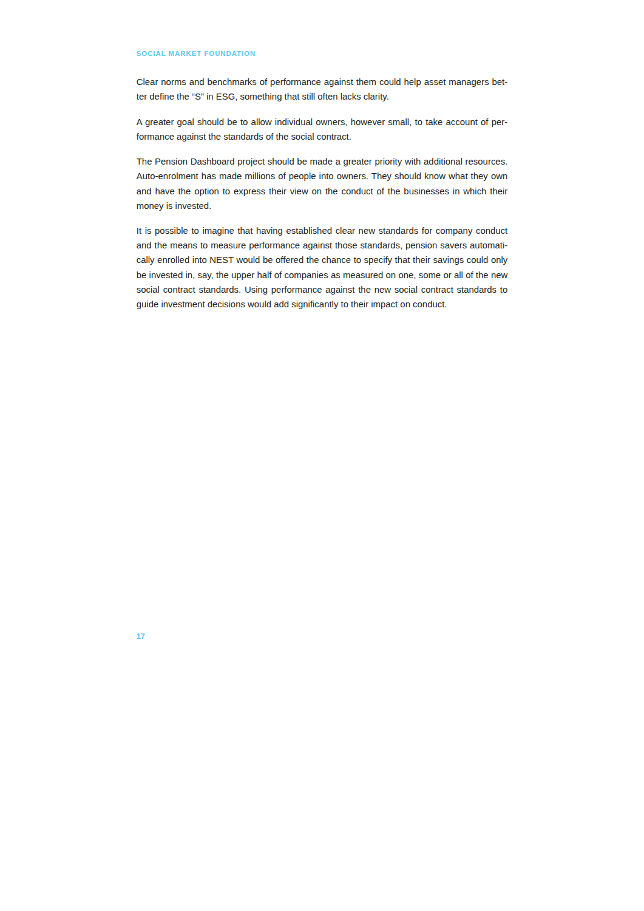Social Market Foundation
Clear norms and benchmarks of performance against them could help asset managers better define the “S” in ESG, something that still often lacks clarity.
A greater goal should be to allow individual owners, however small, to take account of performance against the standards of the social contract.
The Pension Dashboard project should be made a greater priority with additional resources. Auto-enrolment has made millions of people into owners. They should know what they own and have the option to express their view on the conduct of the businesses in which their money is invested.
It is possible to imagine that having established clear new standards for company conduct and the means to measure performance against those standards, pension savers automatically enrolled into NEST would be offered the chance to specify that their savings could only be invested in, say, the upper half of companies as measured on one, some or all of the new social contract standards. Using performance against the new social contract standards to guide investment decisions would add significantly to their impact on conduct.
17